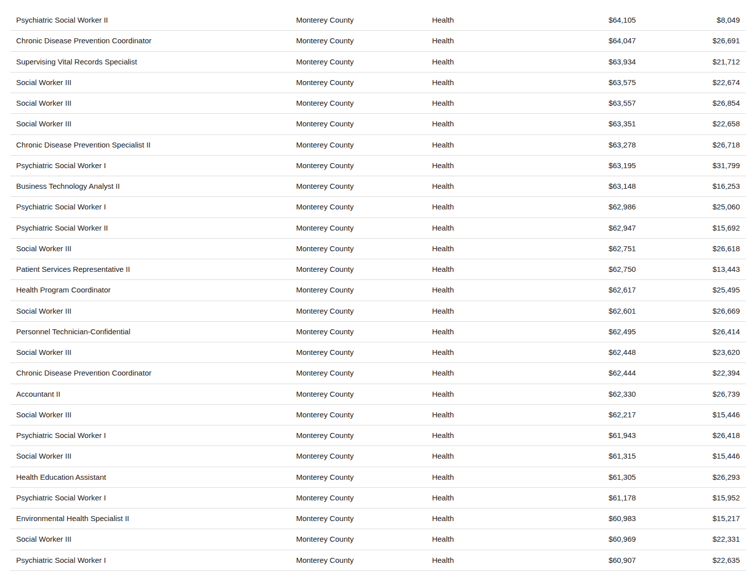| Psychiatric Social Worker II | | Monterey County | Health | $64,105 | $8,049 |
| Chronic Disease Prevention Coordinator | | Monterey County | Health | $64,047 | $26,691 |
| Supervising Vital Records Specialist | | Monterey County | Health | $63,934 | $21,712 |
| Social Worker III | | Monterey County | Health | $63,575 | $22,674 |
| Social Worker III | | Monterey County | Health | $63,557 | $26,854 |
| Social Worker III | | Monterey County | Health | $63,351 | $22,658 |
| Chronic Disease Prevention Specialist II | | Monterey County | Health | $63,278 | $26,718 |
| Psychiatric Social Worker I | | Monterey County | Health | $63,195 | $31,799 |
| Business Technology Analyst II | | Monterey County | Health | $63,148 | $16,253 |
| Psychiatric Social Worker I | | Monterey County | Health | $62,986 | $25,060 |
| Psychiatric Social Worker II | | Monterey County | Health | $62,947 | $15,692 |
| Social Worker III | | Monterey County | Health | $62,751 | $26,618 |
| Patient Services Representative II | | Monterey County | Health | $62,750 | $13,443 |
| Health Program Coordinator | | Monterey County | Health | $62,617 | $25,495 |
| Social Worker III | | Monterey County | Health | $62,601 | $26,669 |
| Personnel Technician-Confidential | | Monterey County | Health | $62,495 | $26,414 |
| Social Worker III | | Monterey County | Health | $62,448 | $23,620 |
| Chronic Disease Prevention Coordinator | | Monterey County | Health | $62,444 | $22,394 |
| Accountant II | | Monterey County | Health | $62,330 | $26,739 |
| Social Worker III | | Monterey County | Health | $62,217 | $15,446 |
| Psychiatric Social Worker I | | Monterey County | Health | $61,943 | $26,418 |
| Social Worker III | | Monterey County | Health | $61,315 | $15,446 |
| Health Education Assistant | | Monterey County | Health | $61,305 | $26,293 |
| Psychiatric Social Worker I | | Monterey County | Health | $61,178 | $15,952 |
| Environmental Health Specialist II | | Monterey County | Health | $60,983 | $15,217 |
| Social Worker III | | Monterey County | Health | $60,969 | $22,331 |
| Psychiatric Social Worker I | | Monterey County | Health | $60,907 | $22,635 |